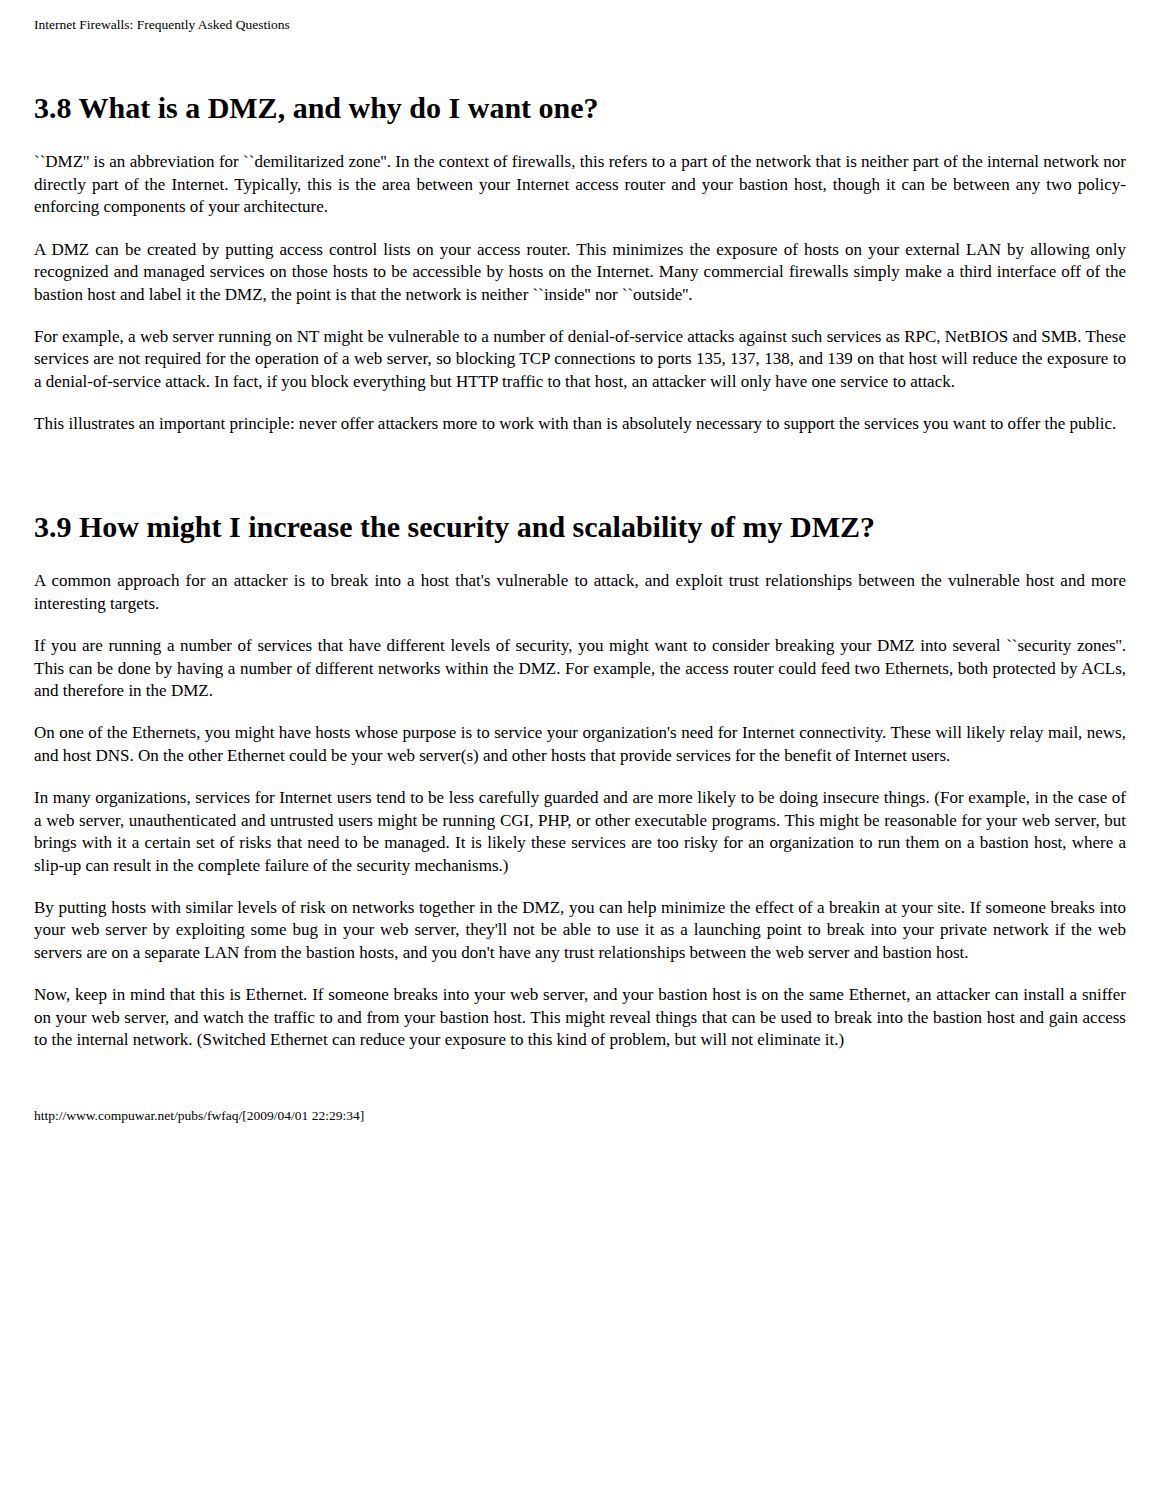Internet Firewalls: Frequently Asked Questions
3.8 What is a DMZ, and why do I want one?
``DMZ'' is an abbreviation for ``demilitarized zone''. In the context of firewalls, this refers to a part of the network that is neither part of the internal network nor directly part of the Internet. Typically, this is the area between your Internet access router and your bastion host, though it can be between any two policy-enforcing components of your architecture.
A DMZ can be created by putting access control lists on your access router. This minimizes the exposure of hosts on your external LAN by allowing only recognized and managed services on those hosts to be accessible by hosts on the Internet. Many commercial firewalls simply make a third interface off of the bastion host and label it the DMZ, the point is that the network is neither ``inside'' nor ``outside''.
For example, a web server running on NT might be vulnerable to a number of denial-of-service attacks against such services as RPC, NetBIOS and SMB. These services are not required for the operation of a web server, so blocking TCP connections to ports 135, 137, 138, and 139 on that host will reduce the exposure to a denial-of-service attack. In fact, if you block everything but HTTP traffic to that host, an attacker will only have one service to attack.
This illustrates an important principle: never offer attackers more to work with than is absolutely necessary to support the services you want to offer the public.
3.9 How might I increase the security and scalability of my DMZ?
A common approach for an attacker is to break into a host that's vulnerable to attack, and exploit trust relationships between the vulnerable host and more interesting targets.
If you are running a number of services that have different levels of security, you might want to consider breaking your DMZ into several ``security zones''. This can be done by having a number of different networks within the DMZ. For example, the access router could feed two Ethernets, both protected by ACLs, and therefore in the DMZ.
On one of the Ethernets, you might have hosts whose purpose is to service your organization's need for Internet connectivity. These will likely relay mail, news, and host DNS. On the other Ethernet could be your web server(s) and other hosts that provide services for the benefit of Internet users.
In many organizations, services for Internet users tend to be less carefully guarded and are more likely to be doing insecure things. (For example, in the case of a web server, unauthenticated and untrusted users might be running CGI, PHP, or other executable programs. This might be reasonable for your web server, but brings with it a certain set of risks that need to be managed. It is likely these services are too risky for an organization to run them on a bastion host, where a slip-up can result in the complete failure of the security mechanisms.)
By putting hosts with similar levels of risk on networks together in the DMZ, you can help minimize the effect of a breakin at your site. If someone breaks into your web server by exploiting some bug in your web server, they'll not be able to use it as a launching point to break into your private network if the web servers are on a separate LAN from the bastion hosts, and you don't have any trust relationships between the web server and bastion host.
Now, keep in mind that this is Ethernet. If someone breaks into your web server, and your bastion host is on the same Ethernet, an attacker can install a sniffer on your web server, and watch the traffic to and from your bastion host. This might reveal things that can be used to break into the bastion host and gain access to the internal network. (Switched Ethernet can reduce your exposure to this kind of problem, but will not eliminate it.)
http://www.compuwar.net/pubs/fwfaq/[2009/04/01 22:29:34]